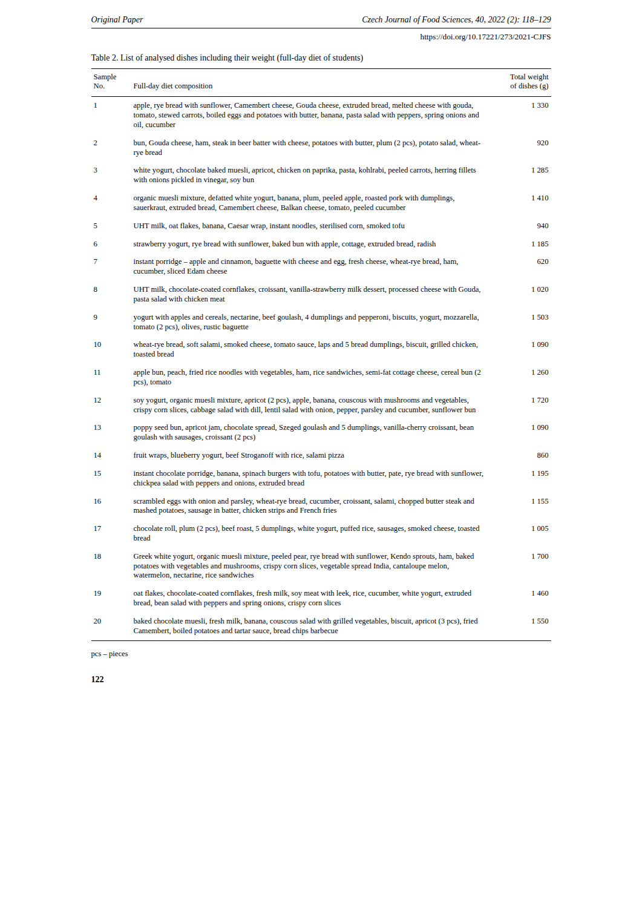Original Paper
Czech Journal of Food Sciences, 40, 2022 (2): 118–129
https://doi.org/10.17221/273/2021-CJFS
Table 2. List of analysed dishes including their weight (full-day diet of students)
| Sample No. | Full-day diet composition | Total weight of dishes (g) |
| --- | --- | --- |
| 1 | apple, rye bread with sunflower, Camembert cheese, Gouda cheese, extruded bread, melted cheese with gouda, tomato, stewed carrots, boiled eggs and potatoes with butter, banana, pasta salad with peppers, spring onions and oil, cucumber | 1 330 |
| 2 | bun, Gouda cheese, ham, steak in beer batter with cheese, potatoes with butter, plum (2 pcs), potato salad, wheat-rye bread | 920 |
| 3 | white yogurt, chocolate baked muesli, apricot, chicken on paprika, pasta, kohlrabi, peeled carrots, herring fillets with onions pickled in vinegar, soy bun | 1 285 |
| 4 | organic muesli mixture, defatted white yogurt, banana, plum, peeled apple, roasted pork with dumplings, sauerkraut, extruded bread, Camembert cheese, Balkan cheese, tomato, peeled cucumber | 1 410 |
| 5 | UHT milk, oat flakes, banana, Caesar wrap, instant noodles, sterilised corn, smoked tofu | 940 |
| 6 | strawberry yogurt, rye bread with sunflower, baked bun with apple, cottage, extruded bread, radish | 1 185 |
| 7 | instant porridge – apple and cinnamon, baguette with cheese and egg, fresh cheese, wheat-rye bread, ham, cucumber, sliced Edam cheese | 620 |
| 8 | UHT milk, chocolate-coated cornflakes, croissant, vanilla-strawberry milk dessert, processed cheese with Gouda, pasta salad with chicken meat | 1 020 |
| 9 | yogurt with apples and cereals, nectarine, beef goulash, 4 dumplings and pepperoni, biscuits, yogurt, mozzarella, tomato (2 pcs), olives, rustic baguette | 1 503 |
| 10 | wheat-rye bread, soft salami, smoked cheese, tomato sauce, laps and 5 bread dumplings, biscuit, grilled chicken, toasted bread | 1 090 |
| 11 | apple bun, peach, fried rice noodles with vegetables, ham, rice sandwiches, semi-fat cottage cheese, cereal bun (2 pcs), tomato | 1 260 |
| 12 | soy yogurt, organic muesli mixture, apricot (2 pcs), apple, banana, couscous with mushrooms and vegetables, crispy corn slices, cabbage salad with dill, lentil salad with onion, pepper, parsley and cucumber, sunflower bun | 1 720 |
| 13 | poppy seed bun, apricot jam, chocolate spread, Szeged goulash and 5 dumplings, vanilla-cherry croissant, bean goulash with sausages, croissant (2 pcs) | 1 090 |
| 14 | fruit wraps, blueberry yogurt, beef Stroganoff with rice, salami pizza | 860 |
| 15 | instant chocolate porridge, banana, spinach burgers with tofu, potatoes with butter, pate, rye bread with sunflower, chickpea salad with peppers and onions, extruded bread | 1 195 |
| 16 | scrambled eggs with onion and parsley, wheat-rye bread, cucumber, croissant, salami, chopped butter steak and mashed potatoes, sausage in batter, chicken strips and French fries | 1 155 |
| 17 | chocolate roll, plum (2 pcs), beef roast, 5 dumplings, white yogurt, puffed rice, sausages, smoked cheese, toasted bread | 1 005 |
| 18 | Greek white yogurt, organic muesli mixture, peeled pear, rye bread with sunflower, Kendo sprouts, ham, baked potatoes with vegetables and mushrooms, crispy corn slices, vegetable spread India, cantaloupe melon, watermelon, nectarine, rice sandwiches | 1 700 |
| 19 | oat flakes, chocolate-coated cornflakes, fresh milk, soy meat with leek, rice, cucumber, white yogurt, extruded bread, bean salad with peppers and spring onions, crispy corn slices | 1 460 |
| 20 | baked chocolate muesli, fresh milk, banana, couscous salad with grilled vegetables, biscuit, apricot (3 pcs), fried Camembert, boiled potatoes and tartar sauce, bread chips barbecue | 1 550 |
pcs – pieces
122